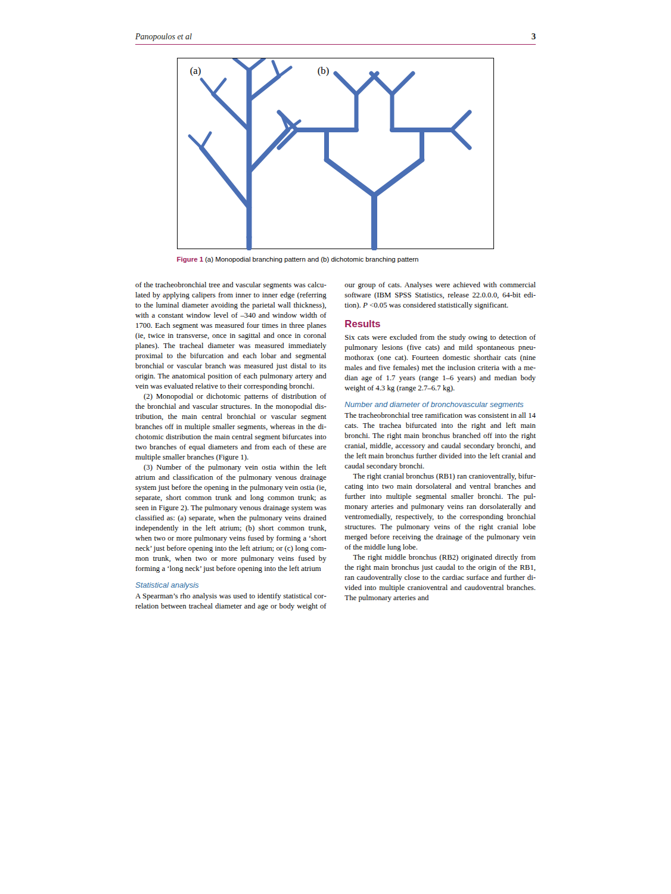Panopoulos et al 3
(a) (b)
Figure 1 (a) Monopodial branching pattern and (b) dichotomic branching pattern
of the tracheobronchial tree and vascular segments was calculated by applying calipers from inner to inner edge (referring to the luminal diameter avoiding the parietal wall thickness), with a constant window level of –340 and window width of 1700. Each segment was measured four times in three planes (ie, twice in transverse, once in sagittal and once in coronal planes). The tracheal diameter was measured immediately proximal to the bifurcation and each lobar and segmental bronchial or vascular branch was measured just distal to its origin. The anatomical position of each pulmonary artery and vein was evaluated relative to their corresponding bronchi.
(2) Monopodial or dichotomic patterns of distribution of the bronchial and vascular structures. In the monopodial distribution, the main central bronchial or vascular segment branches off in multiple smaller segments, whereas in the dichotomic distribution the main central segment bifurcates into two branches of equal diameters and from each of these are multiple smaller branches (Figure 1).
(3) Number of the pulmonary vein ostia within the left atrium and classification of the pulmonary venous drainage system just before the opening in the pulmonary vein ostia (ie, separate, short common trunk and long common trunk; as seen in Figure 2). The pulmonary venous drainage system was classified as: (a) separate, when the pulmonary veins drained independently in the left atrium; (b) short common trunk, when two or more pulmonary veins fused by forming a ‘short neck’ just before opening into the left atrium; or (c) long common trunk, when two or more pulmonary veins fused by forming a ‘long neck’ just before opening into the left atrium
Statistical analysis
A Spearman’s rho analysis was used to identify statistical correlation between tracheal diameter and age or body weight of our group of cats. Analyses were achieved with commercial software (IBM SPSS Statistics, release 22.0.0.0, 64-bit edition). P <0.05 was considered statistically significant.
Results
Six cats were excluded from the study owing to detection of pulmonary lesions (five cats) and mild spontaneous pneumothorax (one cat). Fourteen domestic shorthair cats (nine males and five females) met the inclusion criteria with a median age of 1.7 years (range 1–6 years) and median body weight of 4.3 kg (range 2.7–6.7 kg).
Number and diameter of bronchovascular segments
The tracheobronchial tree ramification was consistent in all 14 cats. The trachea bifurcated into the right and left main bronchi. The right main bronchus branched off into the right cranial, middle, accessory and caudal secondary bronchi, and the left main bronchus further divided into the left cranial and caudal secondary bronchi.
The right cranial bronchus (RB1) ran cranioventrally, bifurcating into two main dorsolateral and ventral branches and further into multiple segmental smaller bronchi. The pulmonary arteries and pulmonary veins ran dorsolaterally and ventromedially, respectively, to the corresponding bronchial structures. The pulmonary veins of the right cranial lobe merged before receiving the drainage of the pulmonary vein of the middle lung lobe.
The right middle bronchus (RB2) originated directly from the right main bronchus just caudal to the origin of the RB1, ran caudoventrally close to the cardiac surface and further divided into multiple cranioventral and caudoventral branches. The pulmonary arteries and